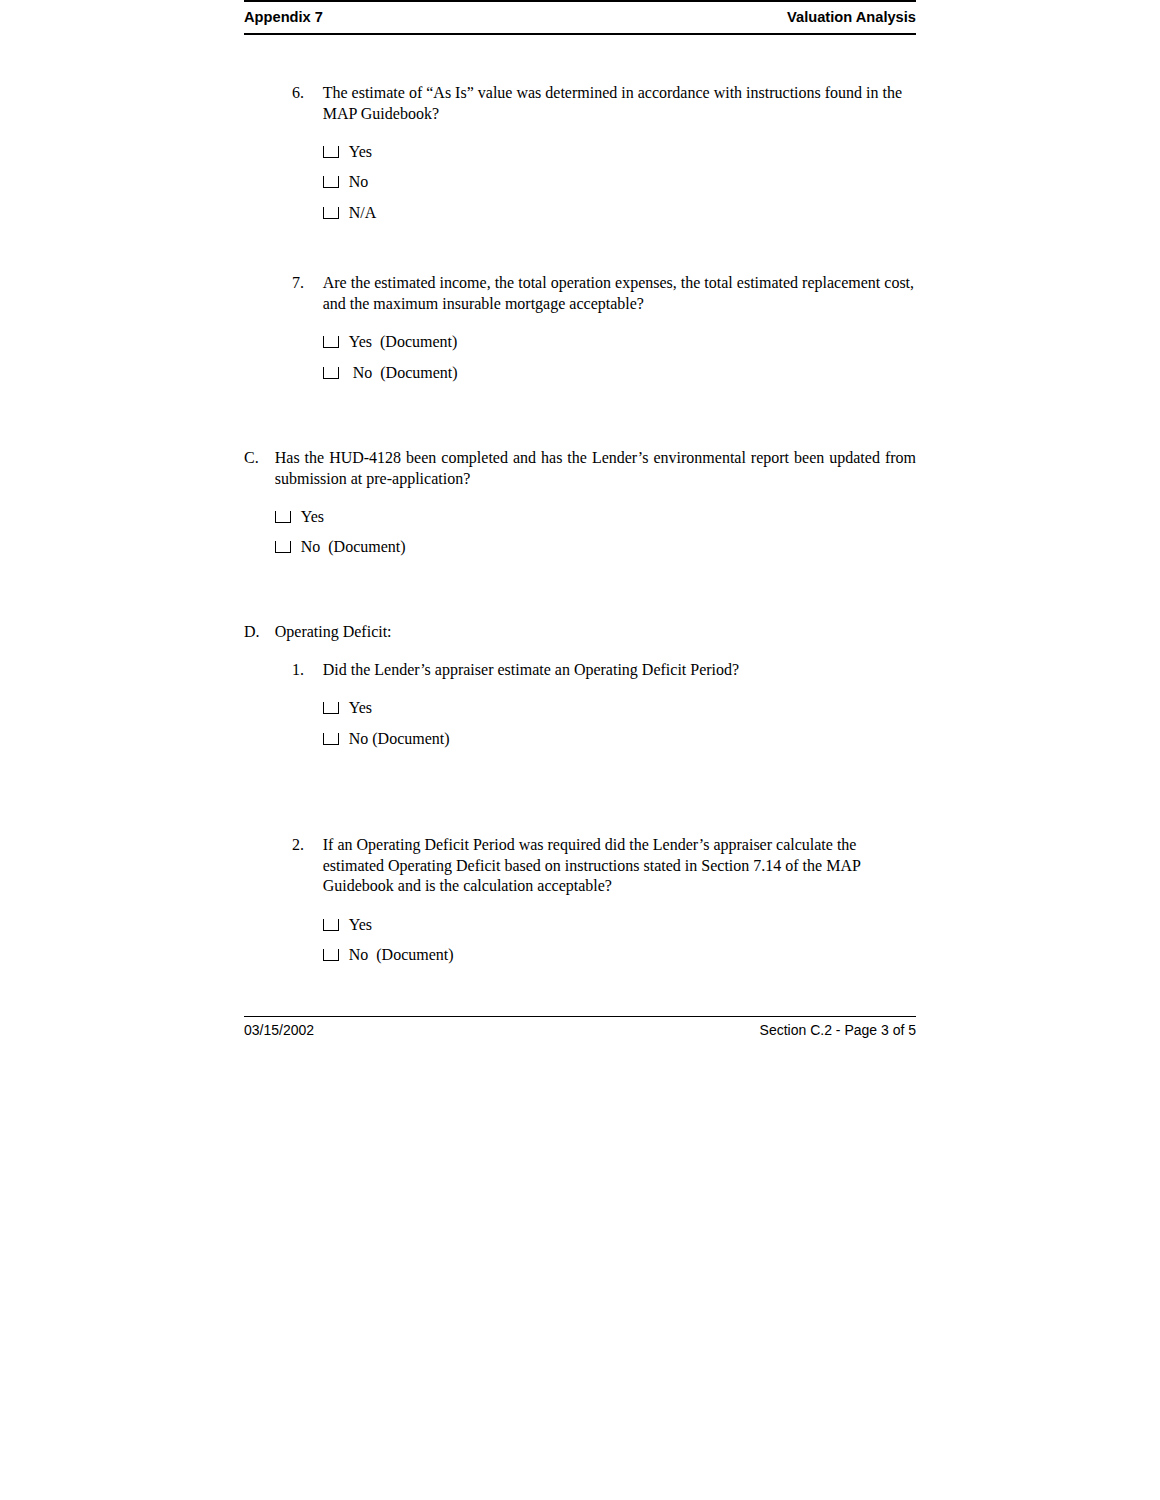Appendix 7
Valuation Analysis
6.
The estimate of “As Is” value was determined in accordance with instructions found in the MAP Guidebook?
Yes
No
N/A
7.
Are the estimated income, the total operation expenses, the total estimated replacement cost, and the maximum insurable mortgage acceptable?
Yes (Document)
No (Document)
C.
Has the HUD-4128 been completed and has the Lender’s environmental report been updated from submission at pre-application?
Yes
No (Document)
D.
Operating Deficit:
1.
Did the Lender’s appraiser estimate an Operating Deficit Period?
Yes
No (Document)
2.
If an Operating Deficit Period was required did the Lender’s appraiser calculate the estimated Operating Deficit based on instructions stated in Section 7.14 of the MAP Guidebook and is the calculation acceptable?
Yes
No (Document)
03/15/2002
Section C.2 - Page 3 of 5